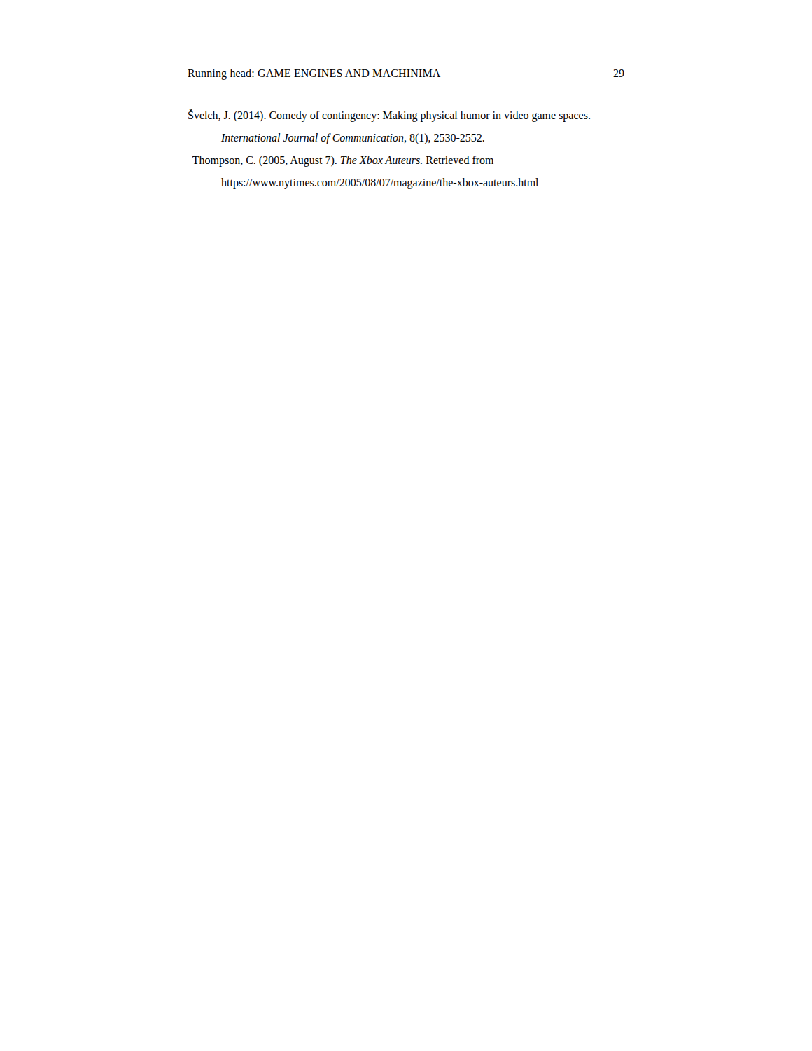Running head: GAME ENGINES AND MACHINIMA 29
Švelch, J. (2014). Comedy of contingency: Making physical humor in video game spaces. International Journal of Communication, 8(1), 2530-2552.
Thompson, C. (2005, August 7). The Xbox Auteurs. Retrieved from https://www.nytimes.com/2005/08/07/magazine/the-xbox-auteurs.html